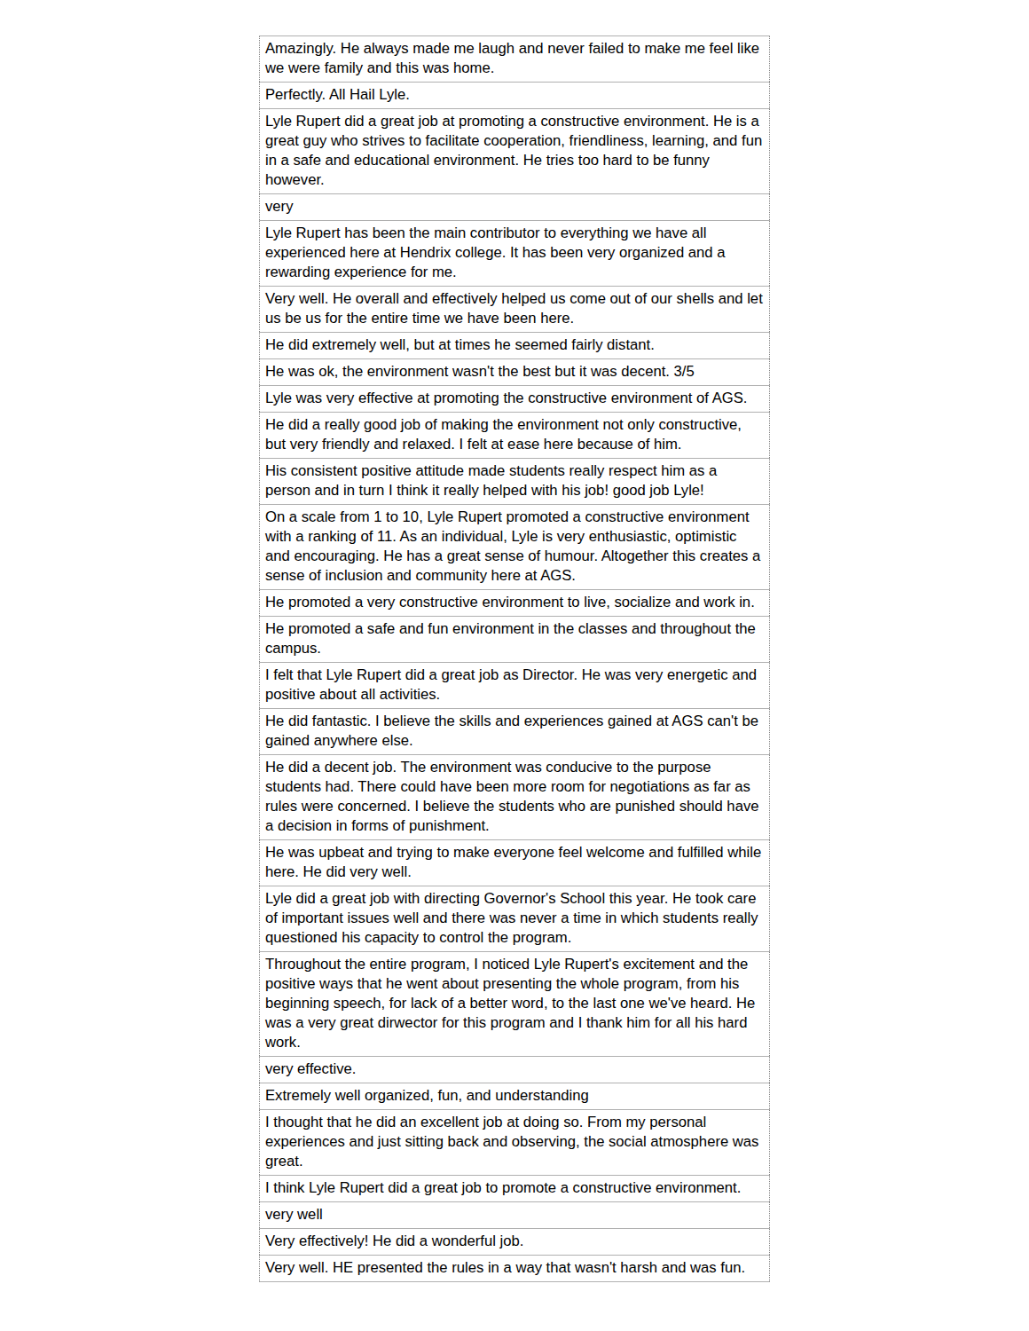| Amazingly. He always made me laugh and never failed to make me feel like we were family and this was home. |
| Perfectly. All Hail Lyle. |
| Lyle Rupert did a great job at promoting a constructive environment. He is a great guy who strives to facilitate cooperation, friendliness, learning, and fun in a safe and educational environment. He tries too hard to be funny however. |
| very |
| Lyle Rupert has been the main contributor to everything we have all experienced here at Hendrix college. It has been very organized and a rewarding experience for me. |
| Very well. He overall and effectively helped us come out of our shells and let us be us for the entire time we have been here. |
| He did extremely well, but at times he seemed fairly distant. |
| He was ok, the environment wasn't the best but it was decent. 3/5 |
| Lyle was very effective at promoting the constructive environment of AGS. |
| He did a really good job of making the environment not only constructive, but very friendly and relaxed. I felt at ease here because of him. |
| His consistent positive attitude made students really respect him as a person and in turn I think it really helped with his job! good job Lyle! |
| On a scale from 1 to 10, Lyle Rupert promoted a constructive environment with a ranking of 11. As an individual, Lyle is very enthusiastic, optimistic and encouraging. He has a great sense of humour. Altogether this creates a sense of inclusion and community here at AGS. |
| He promoted a very constructive environment to live, socialize and work in. |
| He promoted a safe and fun environment in the classes and throughout the campus. |
| I felt that Lyle Rupert did a great job as Director. He was very energetic and positive about all activities. |
| He did fantastic. I believe the skills and experiences gained at AGS can't be gained anywhere else. |
| He did a decent job. The environment was conducive to the purpose students had. There could have been more room for negotiations as far as rules were concerned. I believe the students who are punished should have a decision in forms of punishment. |
| He was upbeat and trying to make everyone feel welcome and fulfilled while here. He did very well. |
| Lyle did a great job with directing Governor's School this year. He took care of important issues well and there was never a time in which students really questioned his capacity to control the program. |
| Throughout the entire program, I noticed Lyle Rupert's excitement and the positive ways that he went about presenting the whole program, from his beginning speech, for lack of a better word, to the last one we've heard. He was a very great dirwector for this program and I thank him for all his hard work. |
| very effective. |
| Extremely well organized, fun, and understanding |
| I thought that he did an excellent job at doing so. From my personal experiences and just sitting back and observing, the social atmosphere was great. |
| I think Lyle Rupert did a great job to promote a constructive environment. |
| very well |
| Very effectively! He did a wonderful job. |
| Very well. HE presented the rules in a way that wasn't harsh and was fun. |